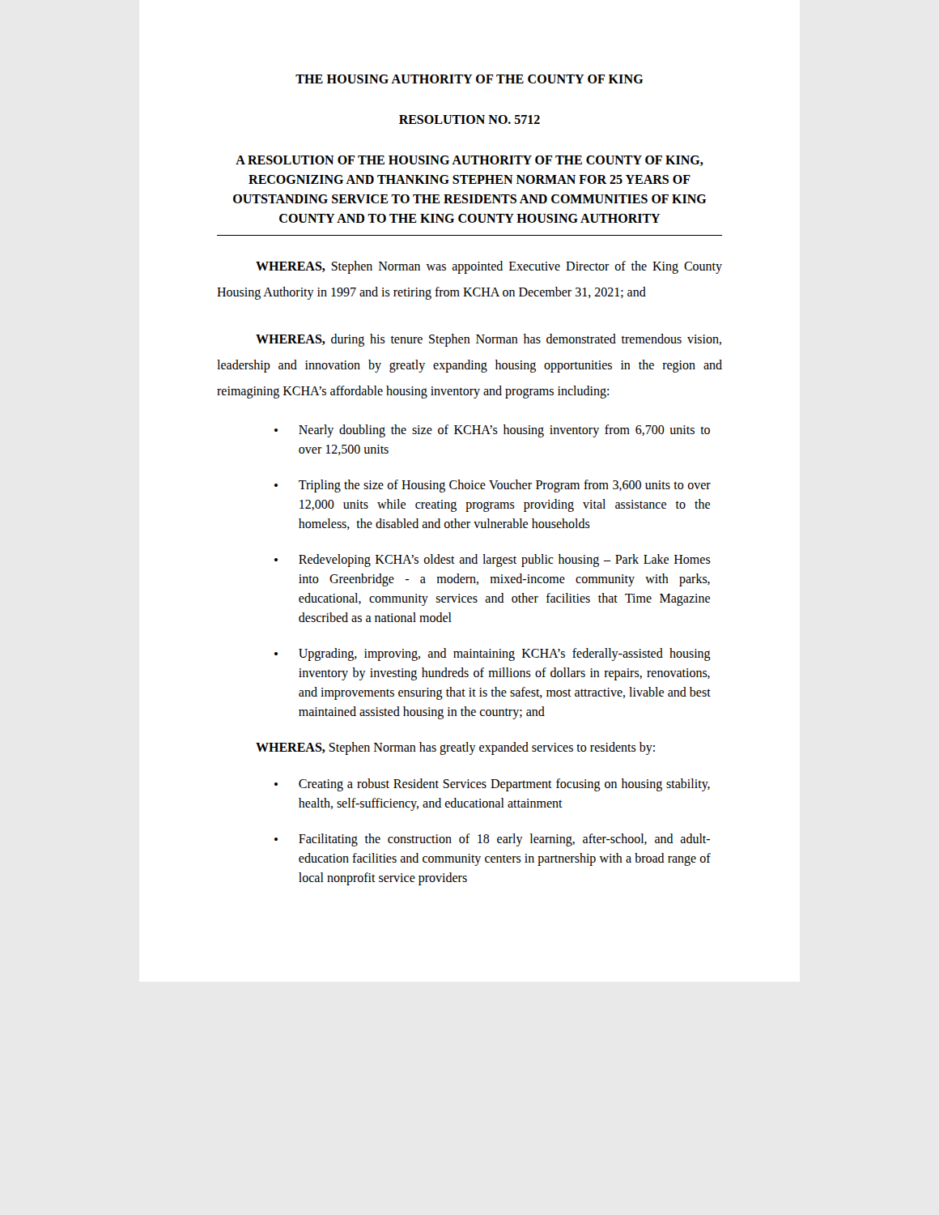THE HOUSING AUTHORITY OF THE COUNTY OF KING
RESOLUTION NO. 5712
A RESOLUTION OF THE HOUSING AUTHORITY OF THE COUNTY OF KING, RECOGNIZING AND THANKING STEPHEN NORMAN FOR 25 YEARS OF OUTSTANDING SERVICE TO THE RESIDENTS AND COMMUNITIES OF KING COUNTY AND TO THE KING COUNTY HOUSING AUTHORITY
WHEREAS, Stephen Norman was appointed Executive Director of the King County Housing Authority in 1997 and is retiring from KCHA on December 31, 2021; and
WHEREAS, during his tenure Stephen Norman has demonstrated tremendous vision, leadership and innovation by greatly expanding housing opportunities in the region and reimagining KCHA’s affordable housing inventory and programs including:
Nearly doubling the size of KCHA’s housing inventory from 6,700 units to over 12,500 units
Tripling the size of Housing Choice Voucher Program from 3,600 units to over 12,000 units while creating programs providing vital assistance to the homeless, the disabled and other vulnerable households
Redeveloping KCHA’s oldest and largest public housing – Park Lake Homes into Greenbridge - a modern, mixed-income community with parks, educational, community services and other facilities that Time Magazine described as a national model
Upgrading, improving, and maintaining KCHA’s federally-assisted housing inventory by investing hundreds of millions of dollars in repairs, renovations, and improvements ensuring that it is the safest, most attractive, livable and best maintained assisted housing in the country; and
WHEREAS, Stephen Norman has greatly expanded services to residents by:
Creating a robust Resident Services Department focusing on housing stability, health, self-sufficiency, and educational attainment
Facilitating the construction of 18 early learning, after-school, and adult-education facilities and community centers in partnership with a broad range of local nonprofit service providers